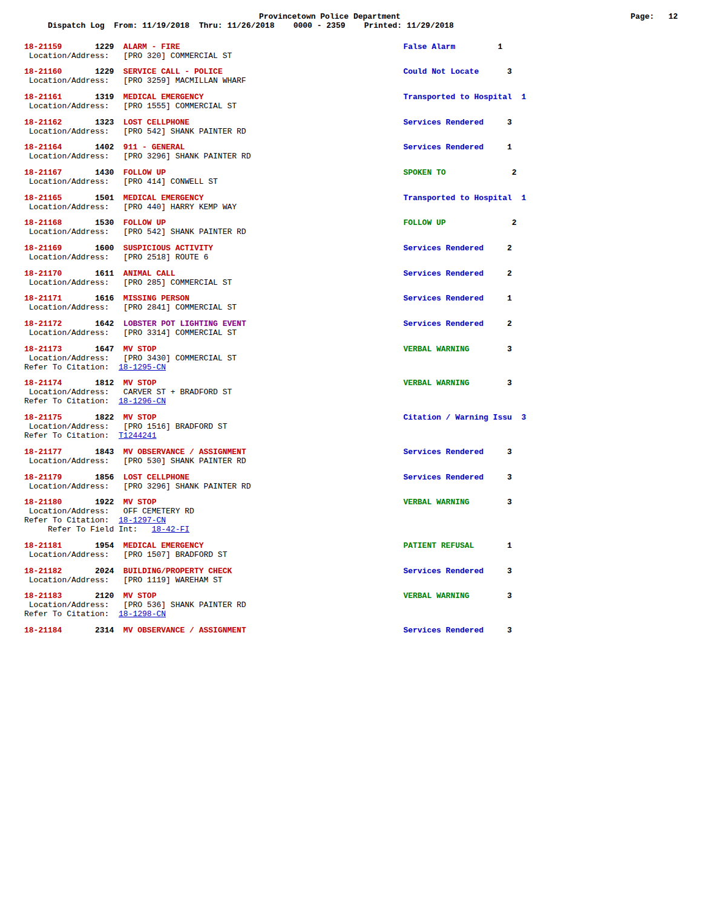Provincetown Police Department Page: 12
Dispatch Log From: 11/19/2018 Thru: 11/26/2018 0000 - 2359 Printed: 11/29/2018
18-21159 1229 ALARM - FIRE
False Alarm 1
Location/Address: [PRO 320] COMMERCIAL ST
18-21160 1229 SERVICE CALL - POLICE
Could Not Locate 3
Location/Address: [PRO 3259] MACMILLAN WHARF
18-21161 1319 MEDICAL EMERGENCY
Transported to Hospital 1
Location/Address: [PRO 1555] COMMERCIAL ST
18-21162 1323 LOST CELLPHONE
Services Rendered 3
Location/Address: [PRO 542] SHANK PAINTER RD
18-21164 1402 911 - GENERAL
Services Rendered 1
Location/Address: [PRO 3296] SHANK PAINTER RD
18-21167 1430 FOLLOW UP
SPOKEN TO 2
Location/Address: [PRO 414] CONWELL ST
18-21165 1501 MEDICAL EMERGENCY
Transported to Hospital 1
Location/Address: [PRO 440] HARRY KEMP WAY
18-21168 1530 FOLLOW UP
FOLLOW UP 2
Location/Address: [PRO 542] SHANK PAINTER RD
18-21169 1600 SUSPICIOUS ACTIVITY
Services Rendered 2
Location/Address: [PRO 2518] ROUTE 6
18-21170 1611 ANIMAL CALL
Services Rendered 2
Location/Address: [PRO 285] COMMERCIAL ST
18-21171 1616 MISSING PERSON
Services Rendered 1
Location/Address: [PRO 2841] COMMERCIAL ST
18-21172 1642 LOBSTER POT LIGHTING EVENT
Services Rendered 2
Location/Address: [PRO 3314] COMMERCIAL ST
18-21173 1647 MV STOP
VERBAL WARNING 3
Location/Address: [PRO 3430] COMMERCIAL ST
Refer To Citation: 18-1295-CN
18-21174 1812 MV STOP
VERBAL WARNING 3
Location/Address: CARVER ST + BRADFORD ST
Refer To Citation: 18-1296-CN
18-21175 1822 MV STOP
Citation / Warning Issu 3
Location/Address: [PRO 1516] BRADFORD ST
Refer To Citation: T1244241
18-21177 1843 MV OBSERVANCE / ASSIGNMENT
Services Rendered 3
Location/Address: [PRO 530] SHANK PAINTER RD
18-21179 1856 LOST CELLPHONE
Services Rendered 3
Location/Address: [PRO 3296] SHANK PAINTER RD
18-21180 1922 MV STOP
VERBAL WARNING 3
Location/Address: OFF CEMETERY RD
Refer To Citation: 18-1297-CN
Refer To Field Int: 18-42-FI
18-21181 1954 MEDICAL EMERGENCY
PATIENT REFUSAL 1
Location/Address: [PRO 1507] BRADFORD ST
18-21182 2024 BUILDING/PROPERTY CHECK
Services Rendered 3
Location/Address: [PRO 1119] WAREHAM ST
18-21183 2120 MV STOP
VERBAL WARNING 3
Location/Address: [PRO 536] SHANK PAINTER RD
Refer To Citation: 18-1298-CN
18-21184 2314 MV OBSERVANCE / ASSIGNMENT
Services Rendered 3